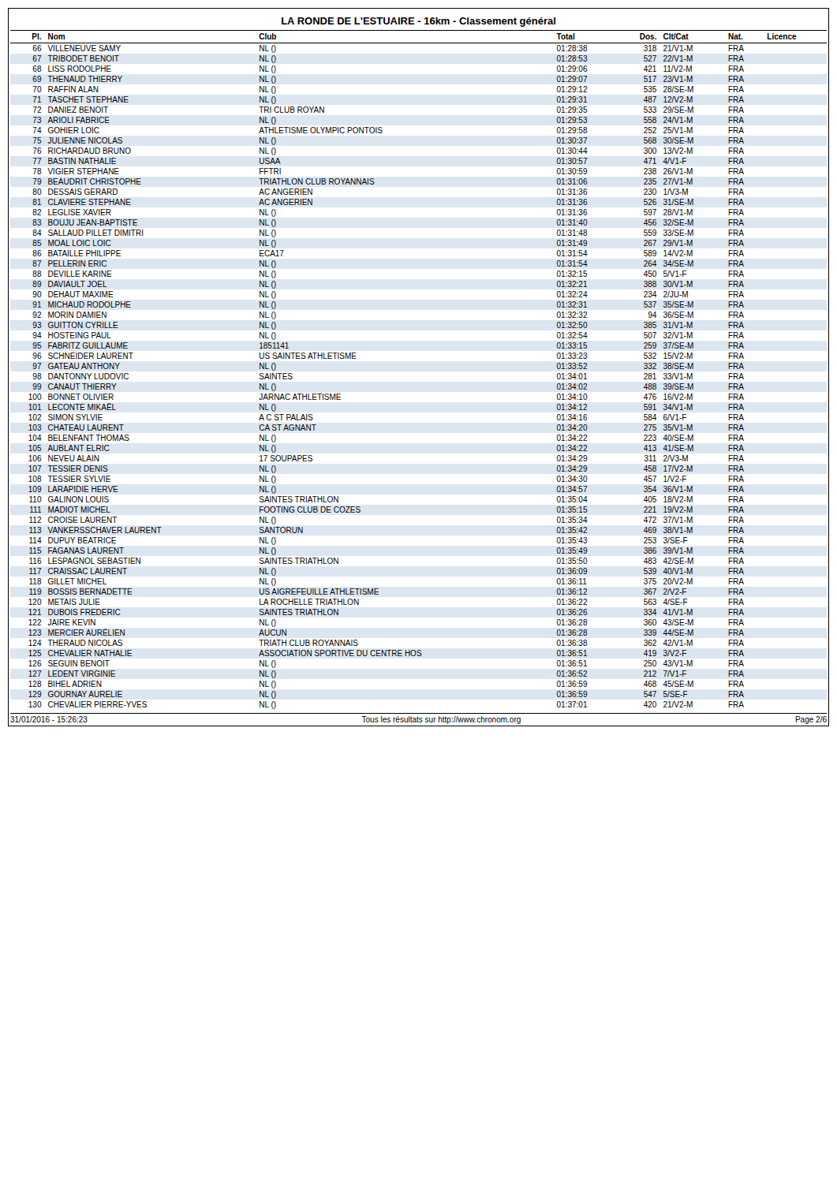LA RONDE DE L'ESTUAIRE - 16km - Classement général
| Pl. | Nom | Club | Total | Dos. | Clt/Cat | Nat. | Licence |
| --- | --- | --- | --- | --- | --- | --- | --- |
| 66 | VILLENEUVE SAMY | NL () | 01:28:38 | 318 | 21/V1-M | FRA | |
| 67 | TRIBODET BENOIT | NL () | 01:28:53 | 527 | 22/V1-M | FRA | |
| 68 | LISS RODOLPHE | NL () | 01:29:06 | 421 | 11/V2-M | FRA | |
| 69 | THENAUD THIERRY | NL () | 01:29:07 | 517 | 23/V1-M | FRA | |
| 70 | RAFFIN ALAN | NL () | 01:29:12 | 535 | 28/SE-M | FRA | |
| 71 | TASCHET STEPHANE | NL () | 01:29:31 | 487 | 12/V2-M | FRA | |
| 72 | DANIEZ BENOIT | TRI CLUB ROYAN | 01:29:35 | 533 | 29/SE-M | FRA | |
| 73 | ARIOLI FABRICE | NL () | 01:29:53 | 558 | 24/V1-M | FRA | |
| 74 | GOHIER LOIC | ATHLETISME OLYMPIC PONTOIS | 01:29:58 | 252 | 25/V1-M | FRA | |
| 75 | JULIENNE NICOLAS | NL () | 01:30:37 | 568 | 30/SE-M | FRA | |
| 76 | RICHARDAUD BRUNO | NL () | 01:30:44 | 300 | 13/V2-M | FRA | |
| 77 | BASTIN NATHALIE | USAA | 01:30:57 | 471 | 4/V1-F | FRA | |
| 78 | VIGIER STEPHANE | FFTRI | 01:30:59 | 238 | 26/V1-M | FRA | |
| 79 | BEAUDRIT CHRISTOPHE | TRIATHLON CLUB ROYANNAIS | 01:31:06 | 235 | 27/V1-M | FRA | |
| 80 | DESSAIS GERARD | AC ANGERIEN | 01:31:36 | 230 | 1/V3-M | FRA | |
| 81 | CLAVIERE STEPHANE | AC ANGERIEN | 01:31:36 | 526 | 31/SE-M | FRA | |
| 82 | LEGLISE XAVIER | NL () | 01:31:36 | 597 | 28/V1-M | FRA | |
| 83 | BOUJU JEAN-BAPTISTE | NL () | 01:31:40 | 456 | 32/SE-M | FRA | |
| 84 | SALLAUD PILLET DIMITRI | NL () | 01:31:48 | 559 | 33/SE-M | FRA | |
| 85 | MOAL LOIC LOIC | NL () | 01:31:49 | 267 | 29/V1-M | FRA | |
| 86 | BATAILLE PHILIPPE | ECA17 | 01:31:54 | 589 | 14/V2-M | FRA | |
| 87 | PELLERIN ERIC | NL () | 01:31:54 | 264 | 34/SE-M | FRA | |
| 88 | DEVILLE KARINE | NL () | 01:32:15 | 450 | 5/V1-F | FRA | |
| 89 | DAVIAULT JOEL | NL () | 01:32:21 | 388 | 30/V1-M | FRA | |
| 90 | DEHAUT MAXIME | NL () | 01:32:24 | 234 | 2/JU-M | FRA | |
| 91 | MICHAUD RODOLPHE | NL () | 01:32:31 | 537 | 35/SE-M | FRA | |
| 92 | MORIN DAMIEN | NL () | 01:32:32 | 94 | 36/SE-M | FRA | |
| 93 | GUITTON CYRILLE | NL () | 01:32:50 | 385 | 31/V1-M | FRA | |
| 94 | HOSTEING PAUL | NL () | 01:32:54 | 507 | 32/V1-M | FRA | |
| 95 | FABRITZ GUILLAUME | 1851141 | 01:33:15 | 259 | 37/SE-M | FRA | |
| 96 | SCHNEIDER LAURENT | US SAINTES ATHLETISME | 01:33:23 | 532 | 15/V2-M | FRA | |
| 97 | GATEAU ANTHONY | NL () | 01:33:52 | 332 | 38/SE-M | FRA | |
| 98 | DANTONNY LUDOVIC | SAINTES | 01:34:01 | 281 | 33/V1-M | FRA | |
| 99 | CANAUT THIERRY | NL () | 01:34:02 | 488 | 39/SE-M | FRA | |
| 100 | BONNET OLIVIER | JARNAC ATHLETISME | 01:34:10 | 476 | 16/V2-M | FRA | |
| 101 | LECONTE MIKAËL | NL () | 01:34:12 | 591 | 34/V1-M | FRA | |
| 102 | SIMON SYLVIE | A C ST PALAIS | 01:34:16 | 584 | 6/V1-F | FRA | |
| 103 | CHATEAU LAURENT | CA ST AGNANT | 01:34:20 | 275 | 35/V1-M | FRA | |
| 104 | BELENFANT THOMAS | NL () | 01:34:22 | 223 | 40/SE-M | FRA | |
| 105 | AUBLANT ELRIC | NL () | 01:34:22 | 413 | 41/SE-M | FRA | |
| 106 | NEVEU ALAIN | 17 SOUPAPES | 01:34:29 | 311 | 2/V3-M | FRA | |
| 107 | TESSIER DENIS | NL () | 01:34:29 | 458 | 17/V2-M | FRA | |
| 108 | TESSIER SYLVIE | NL () | 01:34:30 | 457 | 1/V2-F | FRA | |
| 109 | LARAPIDIE HERVE | NL () | 01:34:57 | 354 | 36/V1-M | FRA | |
| 110 | GALINON LOUIS | SAINTES TRIATHLON | 01:35:04 | 405 | 18/V2-M | FRA | |
| 111 | MADIOT MICHEL | FOOTING CLUB DE COZES | 01:35:15 | 221 | 19/V2-M | FRA | |
| 112 | CROISE LAURENT | NL () | 01:35:34 | 472 | 37/V1-M | FRA | |
| 113 | VANKERSSCHAVER LAURENT | SANTORUN | 01:35:42 | 469 | 38/V1-M | FRA | |
| 114 | DUPUY BÉATRICE | NL () | 01:35:43 | 253 | 3/SE-F | FRA | |
| 115 | FAGANAS LAURENT | NL () | 01:35:49 | 386 | 39/V1-M | FRA | |
| 116 | LESPAGNOL SEBASTIEN | SAINTES TRIATHLON | 01:35:50 | 483 | 42/SE-M | FRA | |
| 117 | CRAISSAC LAURENT | NL () | 01:36:09 | 539 | 40/V1-M | FRA | |
| 118 | GILLET MICHEL | NL () | 01:36:11 | 375 | 20/V2-M | FRA | |
| 119 | BOSSIS BERNADETTE | US AIGREFEUILLE ATHLETISME | 01:36:12 | 367 | 2/V2-F | FRA | |
| 120 | METAIS JULIE | LA ROCHELLE TRIATHLON | 01:36:22 | 563 | 4/SE-F | FRA | |
| 121 | DUBOIS FREDERIC | SAINTES TRIATHLON | 01:36:26 | 334 | 41/V1-M | FRA | |
| 122 | JAIRE KEVIN | NL () | 01:36:28 | 360 | 43/SE-M | FRA | |
| 123 | MERCIER AURÉLIEN | AUCUN | 01:36:28 | 339 | 44/SE-M | FRA | |
| 124 | THERAUD NICOLAS | TRIATH CLUB ROYANNAIS | 01:36:38 | 362 | 42/V1-M | FRA | |
| 125 | CHEVALIER NATHALIE | ASSOCIATION SPORTIVE DU CENTRE HOS | 01:36:51 | 419 | 3/V2-F | FRA | |
| 126 | SEGUIN BENOIT | NL () | 01:36:51 | 250 | 43/V1-M | FRA | |
| 127 | LEDENT VIRGINIE | NL () | 01:36:52 | 212 | 7/V1-F | FRA | |
| 128 | BIHEL ADRIEN | NL () | 01:36:59 | 468 | 45/SE-M | FRA | |
| 129 | GOURNAY AURELIE | NL () | 01:36:59 | 547 | 5/SE-F | FRA | |
| 130 | CHEVALIER PIERRE-YVES | NL () | 01:37:01 | 420 | 21/V2-M | FRA | |
31/01/2016 - 15:26:23
Tous les résultats sur http://www.chronom.org
Page 2/6